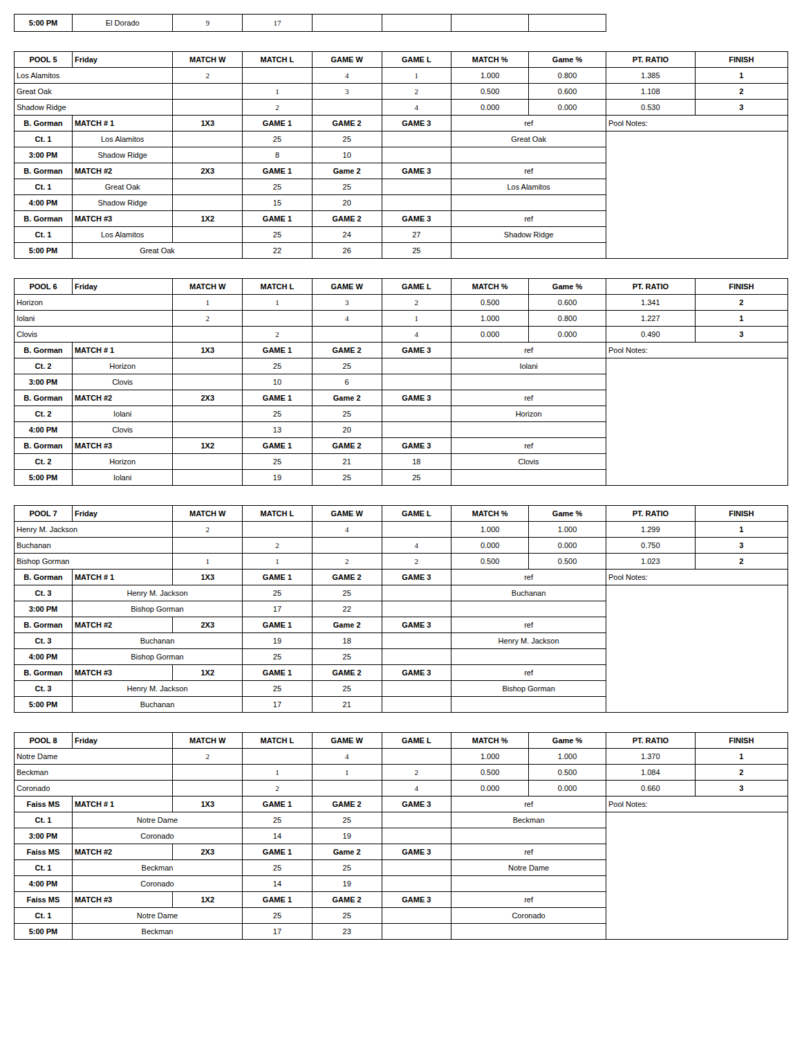| 5:00 PM | El Dorado | 9 | 17 | | | | | | |
| POOL 5 | Friday | MATCH W | MATCH L | GAME W | GAME L | MATCH % | Game % | PT. RATIO | FINISH |
| Los Alamitos | 2 | | 4 | 1 | 1.000 | 0.800 | 1.385 | 1 |
| Great Oak | | 1 | 3 | 2 | 0.500 | 0.600 | 1.108 | 2 |
| Shadow Ridge | | 2 | | 4 | 0.000 | 0.000 | 0.530 | 3 |
| B. Gorman | MATCH # 1 | 1X3 | GAME 1 | GAME 2 | GAME 3 | ref | Pool Notes: |
| Ct. 1 | Los Alamitos | | 25 | 25 | | Great Oak | |
| 3:00 PM | Shadow Ridge | | 8 | 10 | | | |
| B. Gorman | MATCH #2 | 2X3 | GAME 1 | Game 2 | GAME 3 | ref | |
| Ct. 1 | Great Oak | | 25 | 25 | | Los Alamitos | |
| 4:00 PM | Shadow Ridge | | 15 | 20 | | | |
| B. Gorman | MATCH #3 | 1X2 | GAME 1 | GAME 2 | GAME 3 | ref | |
| Ct. 1 | Los Alamitos | | 25 | 24 | 27 | Shadow Ridge | |
| 5:00 PM | Great Oak | 22 | 26 | 25 | | |
| POOL 6 | Friday | MATCH W | MATCH L | GAME W | GAME L | MATCH % | Game % | PT. RATIO | FINISH |
| Horizon | 1 | 1 | 3 | 2 | 0.500 | 0.600 | 1.341 | 2 |
| Iolani | 2 | | 4 | 1 | 1.000 | 0.800 | 1.227 | 1 |
| Clovis | | 2 | | 4 | 0.000 | 0.000 | 0.490 | 3 |
| B. Gorman | MATCH # 1 | 1X3 | GAME 1 | GAME 2 | GAME 3 | ref | Pool Notes: |
| Ct. 2 | Horizon | | 25 | 25 | | Iolani | |
| 3:00 PM | Clovis | | 10 | 6 | | | |
| B. Gorman | MATCH #2 | 2X3 | GAME 1 | Game 2 | GAME 3 | ref | |
| Ct. 2 | Iolani | | 25 | 25 | | Horizon | |
| 4:00 PM | Clovis | | 13 | 20 | | | |
| B. Gorman | MATCH #3 | 1X2 | GAME 1 | GAME 2 | GAME 3 | ref | |
| Ct. 2 | Horizon | | 25 | 21 | 18 | Clovis | |
| 5:00 PM | Iolani | | 19 | 25 | 25 | | |
| POOL 7 | Friday | MATCH W | MATCH L | GAME W | GAME L | MATCH % | Game % | PT. RATIO | FINISH |
| Henry M. Jackson | 2 | | 4 | | 1.000 | 1.000 | 1.299 | 1 |
| Buchanan | | 2 | | 4 | 0.000 | 0.000 | 0.750 | 3 |
| Bishop Gorman | 1 | 1 | 2 | 2 | 0.500 | 0.500 | 1.023 | 2 |
| B. Gorman | MATCH # 1 | 1X3 | GAME 1 | GAME 2 | GAME 3 | ref | Pool Notes: |
| Ct. 3 | Henry M. Jackson | 25 | 25 | | Buchanan | |
| 3:00 PM | Bishop Gorman | 17 | 22 | | | |
| B. Gorman | MATCH #2 | 2X3 | GAME 1 | Game 2 | GAME 3 | ref | |
| Ct. 3 | Buchanan | 19 | 18 | | Henry M. Jackson | |
| 4:00 PM | Bishop Gorman | 25 | 25 | | | |
| B. Gorman | MATCH #3 | 1X2 | GAME 1 | GAME 2 | GAME 3 | ref | |
| Ct. 3 | Henry M. Jackson | 25 | 25 | | Bishop Gorman | |
| 5:00 PM | Buchanan | 17 | 21 | | | |
| POOL 8 | Friday | MATCH W | MATCH L | GAME W | GAME L | MATCH % | Game % | PT. RATIO | FINISH |
| Notre Dame | 2 | | 4 | | 1.000 | 1.000 | 1.370 | 1 |
| Beckman | | 1 | 1 | 2 | 0.500 | 0.500 | 1.084 | 2 |
| Coronado | | 2 | | 4 | 0.000 | 0.000 | 0.660 | 3 |
| Faiss MS | MATCH # 1 | 1X3 | GAME 1 | GAME 2 | GAME 3 | ref | Pool Notes: |
| Ct. 1 | Notre Dame | 25 | 25 | | Beckman | |
| 3:00 PM | Coronado | 14 | 19 | | | |
| Faiss MS | MATCH #2 | 2X3 | GAME 1 | Game 2 | GAME 3 | ref | |
| Ct. 1 | Beckman | 25 | 25 | | Notre Dame | |
| 4:00 PM | Coronado | 14 | 19 | | | |
| Faiss MS | MATCH #3 | 1X2 | GAME 1 | GAME 2 | GAME 3 | ref | |
| Ct. 1 | Notre Dame | 25 | 25 | | Coronado | |
| 5:00 PM | Beckman | 17 | 23 | | | |